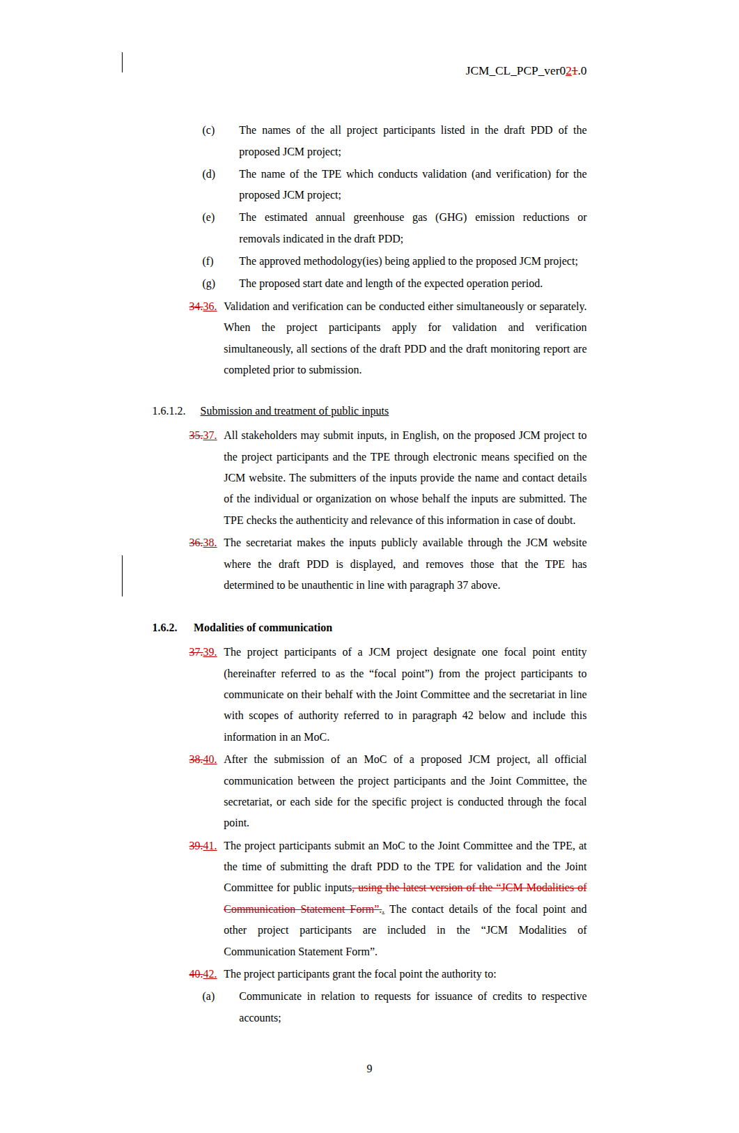JCM_CL_PCP_ver021.0
(c) The names of the all project participants listed in the draft PDD of the proposed JCM project;
(d) The name of the TPE which conducts validation (and verification) for the proposed JCM project;
(e) The estimated annual greenhouse gas (GHG) emission reductions or removals indicated in the draft PDD;
(f) The approved methodology(ies) being applied to the proposed JCM project;
(g) The proposed start date and length of the expected operation period.
34. 36. Validation and verification can be conducted either simultaneously or separately. When the project participants apply for validation and verification simultaneously, all sections of the draft PDD and the draft monitoring report are completed prior to submission.
1.6.1.2. Submission and treatment of public inputs
35. 37. All stakeholders may submit inputs, in English, on the proposed JCM project to the project participants and the TPE through electronic means specified on the JCM website. The submitters of the inputs provide the name and contact details of the individual or organization on whose behalf the inputs are submitted. The TPE checks the authenticity and relevance of this information in case of doubt.
36. 38. The secretariat makes the inputs publicly available through the JCM website where the draft PDD is displayed, and removes those that the TPE has determined to be unauthentic in line with paragraph 37 above.
1.6.2. Modalities of communication
37. 39. The project participants of a JCM project designate one focal point entity (hereinafter referred to as the “focal point”) from the project participants to communicate on their behalf with the Joint Committee and the secretariat in line with scopes of authority referred to in paragraph 42 below and include this information in an MoC.
38. 40. After the submission of an MoC of a proposed JCM project, all official communication between the project participants and the Joint Committee, the secretariat, or each side for the specific project is conducted through the focal point.
39. 41. The project participants submit an MoC to the Joint Committee and the TPE, at the time of submitting the draft PDD to the TPE for validation and the Joint Committee for public inputs, using the latest version of the “JCM Modalities of Communication Statement Form”.. The contact details of the focal point and other project participants are included in the “JCM Modalities of Communication Statement Form”.
40. 42. The project participants grant the focal point the authority to:
(a) Communicate in relation to requests for issuance of credits to respective accounts;
9